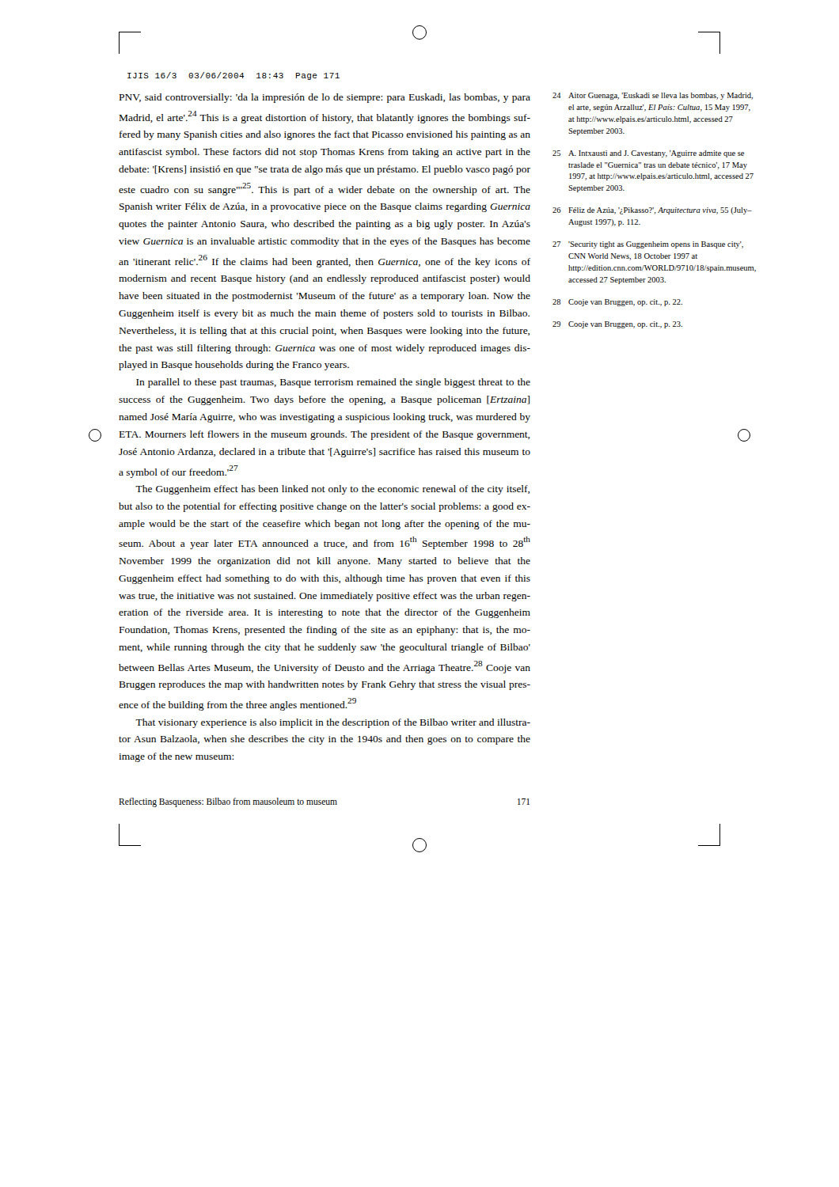IJIS 16/3 03/06/2004 18:43 Page 171
PNV, said controversially: 'da la impresión de lo de siempre: para Euskadi, las bombas, y para Madrid, el arte'.24 This is a great distortion of history, that blatantly ignores the bombings suffered by many Spanish cities and also ignores the fact that Picasso envisioned his painting as an antifascist symbol. These factors did not stop Thomas Krens from taking an active part in the debate: '[Krens] insistió en que "se trata de algo más que un préstamo. El pueblo vasco pagó por este cuadro con su sangre"'25. This is part of a wider debate on the ownership of art. The Spanish writer Félix de Azúa, in a provocative piece on the Basque claims regarding Guernica quotes the painter Antonio Saura, who described the painting as a big ugly poster. In Azúa's view Guernica is an invaluable artistic commodity that in the eyes of the Basques has become an 'itinerant relic'.26 If the claims had been granted, then Guernica, one of the key icons of modernism and recent Basque history (and an endlessly reproduced antifascist poster) would have been situated in the postmodernist 'Museum of the future' as a temporary loan. Now the Guggenheim itself is every bit as much the main theme of posters sold to tourists in Bilbao. Nevertheless, it is telling that at this crucial point, when Basques were looking into the future, the past was still filtering through: Guernica was one of most widely reproduced images displayed in Basque households during the Franco years.
In parallel to these past traumas, Basque terrorism remained the single biggest threat to the success of the Guggenheim. Two days before the opening, a Basque policeman [Ertzaina] named José María Aguirre, who was investigating a suspicious looking truck, was murdered by ETA. Mourners left flowers in the museum grounds. The president of the Basque government, José Antonio Ardanza, declared in a tribute that '[Aguirre's] sacrifice has raised this museum to a symbol of our freedom.'27
The Guggenheim effect has been linked not only to the economic renewal of the city itself, but also to the potential for effecting positive change on the latter's social problems: a good example would be the start of the ceasefire which began not long after the opening of the museum. About a year later ETA announced a truce, and from 16th September 1998 to 28th November 1999 the organization did not kill anyone. Many started to believe that the Guggenheim effect had something to do with this, although time has proven that even if this was true, the initiative was not sustained. One immediately positive effect was the urban regeneration of the riverside area. It is interesting to note that the director of the Guggenheim Foundation, Thomas Krens, presented the finding of the site as an epiphany: that is, the moment, while running through the city that he suddenly saw 'the geocultural triangle of Bilbao' between Bellas Artes Museum, the University of Deusto and the Arriaga Theatre.28 Cooje van Bruggen reproduces the map with handwritten notes by Frank Gehry that stress the visual presence of the building from the three angles mentioned.29
That visionary experience is also implicit in the description of the Bilbao writer and illustrator Asun Balzaola, when she describes the city in the 1940s and then goes on to compare the image of the new museum:
24
Aitor Guenaga, 'Euskadi se lleva las bombas, y Madrid, el arte, según Arzalluz', El País: Cultua, 15 May 1997, at http://www.elpais.es/articulo.html, accessed 27 September 2003.
25
A. Intxausti and J. Cavestany, 'Aguirre admite que se traslade el "Guernica" tras un debate técnico', 17 May 1997, at http://www.elpais.es/articulo.html, accessed 27 September 2003.
26
Féliz de Azúa, '¿Pikasso?', Arquitectura viva, 55 (July–August 1997), p. 112.
27
'Security tight as Guggenheim opens in Basque city', CNN World News, 18 October 1997 at http://edition.cnn.com/WORLD/9710/18/spain.museum, accessed 27 September 2003.
28
Cooje van Bruggen, op. cit., p. 22.
29
Cooje van Bruggen, op. cit., p. 23.
Reflecting Basqueness: Bilbao from mausoleum to museum 171